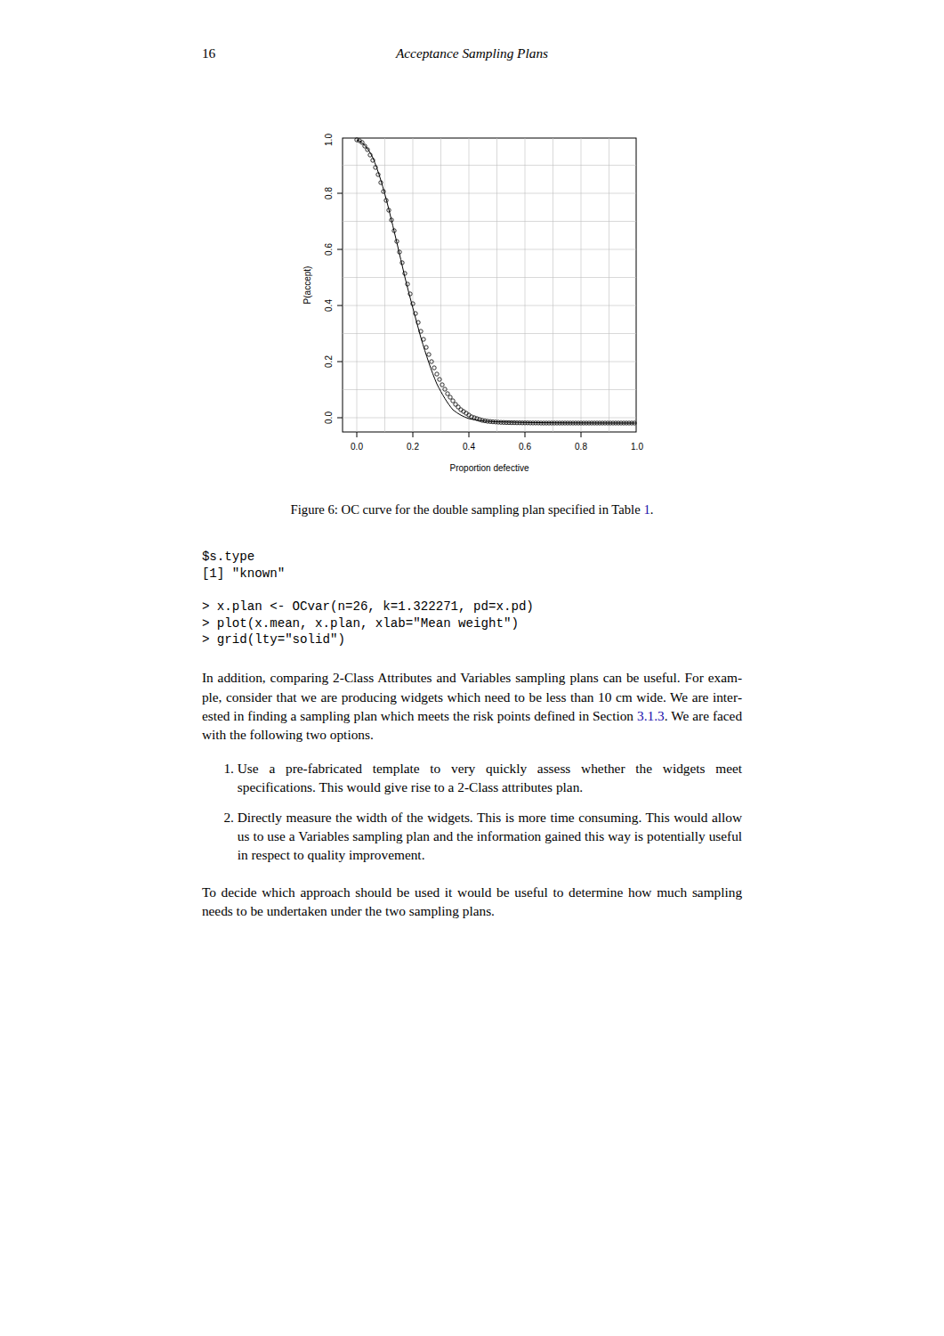16
Acceptance Sampling Plans
0.0 0.2 0.4 0.6 0.8 1.0 0.0 0.2 0.4 0.6 0.8 1.0 P(accept) Proportion defective
Figure 6: OC curve for the double sampling plan specified in Table 1.
$s.type
[1] "known"

> x.plan <- OCvar(n=26, k=1.322271, pd=x.pd)
> plot(x.mean, x.plan, xlab="Mean weight")
> grid(lty="solid")
In addition, comparing 2-Class Attributes and Variables sampling plans can be useful. For example, consider that we are producing widgets which need to be less than 10 cm wide. We are interested in finding a sampling plan which meets the risk points defined in Section 3.1.3. We are faced with the following two options.
Use a pre-fabricated template to very quickly assess whether the widgets meet specifications. This would give rise to a 2-Class attributes plan.
Directly measure the width of the widgets. This is more time consuming. This would allow us to use a Variables sampling plan and the information gained this way is potentially useful in respect to quality improvement.
To decide which approach should be used it would be useful to determine how much sampling needs to be undertaken under the two sampling plans.